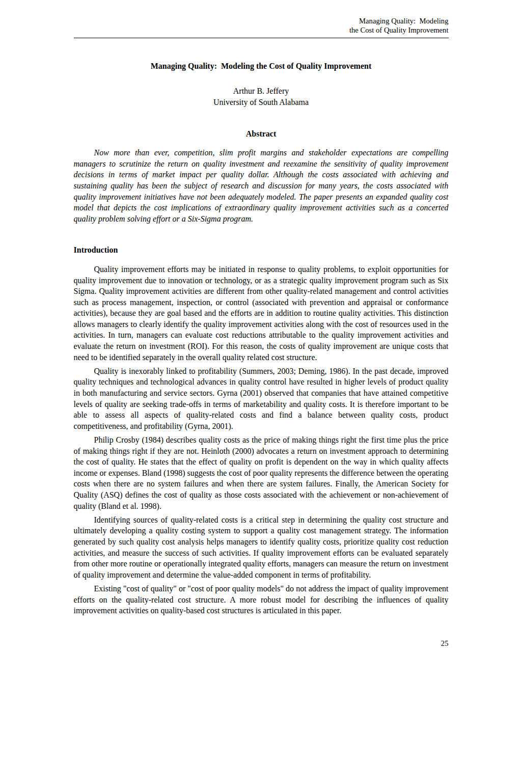Managing Quality: Modeling
the Cost of Quality Improvement
Managing Quality: Modeling the Cost of Quality Improvement
Arthur B. Jeffery
University of South Alabama
Abstract
Now more than ever, competition, slim profit margins and stakeholder expectations are compelling managers to scrutinize the return on quality investment and reexamine the sensitivity of quality improvement decisions in terms of market impact per quality dollar. Although the costs associated with achieving and sustaining quality has been the subject of research and discussion for many years, the costs associated with quality improvement initiatives have not been adequately modeled. The paper presents an expanded quality cost model that depicts the cost implications of extraordinary quality improvement activities such as a concerted quality problem solving effort or a Six-Sigma program.
Introduction
Quality improvement efforts may be initiated in response to quality problems, to exploit opportunities for quality improvement due to innovation or technology, or as a strategic quality improvement program such as Six Sigma. Quality improvement activities are different from other quality-related management and control activities such as process management, inspection, or control (associated with prevention and appraisal or conformance activities), because they are goal based and the efforts are in addition to routine quality activities. This distinction allows managers to clearly identify the quality improvement activities along with the cost of resources used in the activities. In turn, managers can evaluate cost reductions attributable to the quality improvement activities and evaluate the return on investment (ROI). For this reason, the costs of quality improvement are unique costs that need to be identified separately in the overall quality related cost structure.
Quality is inexorably linked to profitability (Summers, 2003; Deming, 1986). In the past decade, improved quality techniques and technological advances in quality control have resulted in higher levels of product quality in both manufacturing and service sectors. Gyrna (2001) observed that companies that have attained competitive levels of quality are seeking trade-offs in terms of marketability and quality costs. It is therefore important to be able to assess all aspects of quality-related costs and find a balance between quality costs, product competitiveness, and profitability (Gyrna, 2001).
Philip Crosby (1984) describes quality costs as the price of making things right the first time plus the price of making things right if they are not. Heinloth (2000) advocates a return on investment approach to determining the cost of quality. He states that the effect of quality on profit is dependent on the way in which quality affects income or expenses. Bland (1998) suggests the cost of poor quality represents the difference between the operating costs when there are no system failures and when there are system failures. Finally, the American Society for Quality (ASQ) defines the cost of quality as those costs associated with the achievement or non-achievement of quality (Bland et al. 1998).
Identifying sources of quality-related costs is a critical step in determining the quality cost structure and ultimately developing a quality costing system to support a quality cost management strategy. The information generated by such quality cost analysis helps managers to identify quality costs, prioritize quality cost reduction activities, and measure the success of such activities. If quality improvement efforts can be evaluated separately from other more routine or operationally integrated quality efforts, managers can measure the return on investment of quality improvement and determine the value-added component in terms of profitability.
Existing "cost of quality" or "cost of poor quality models" do not address the impact of quality improvement efforts on the quality-related cost structure. A more robust model for describing the influences of quality improvement activities on quality-based cost structures is articulated in this paper.
25